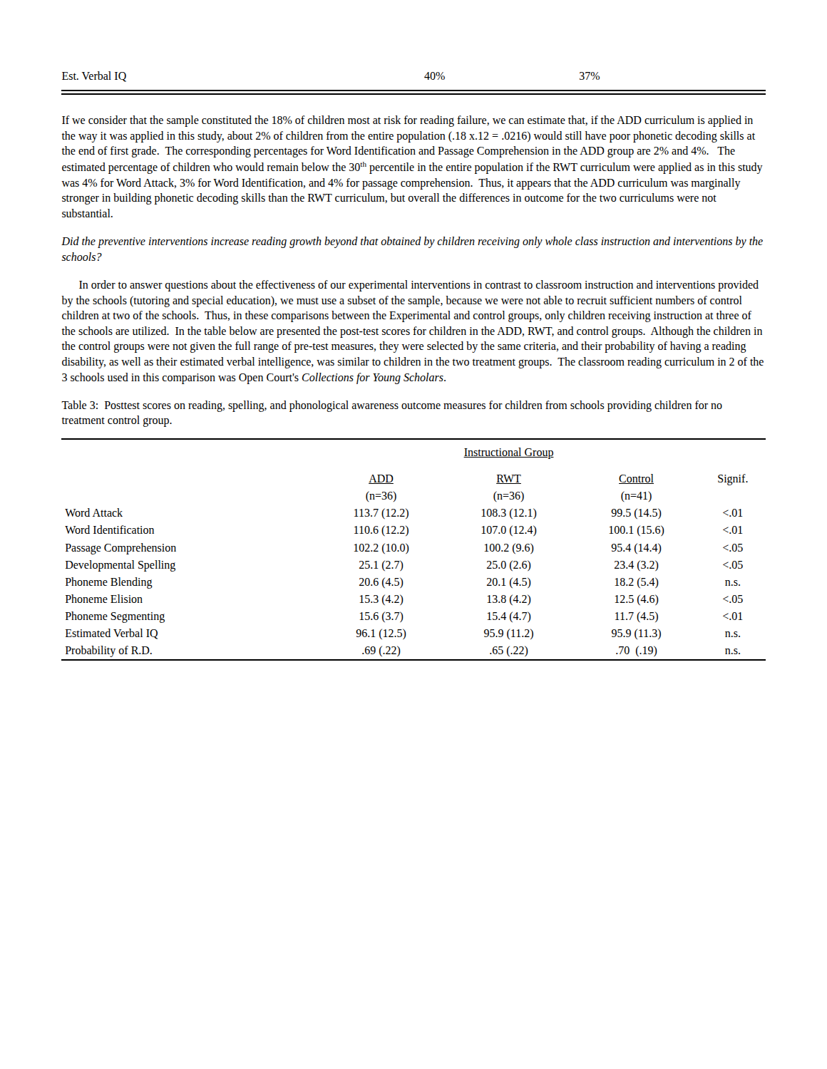Est. Verbal IQ 40% 37%
If we consider that the sample constituted the 18% of children most at risk for reading failure, we can estimate that, if the ADD curriculum is applied in the way it was applied in this study, about 2% of children from the entire population (.18 x.12 = .0216) would still have poor phonetic decoding skills at the end of first grade. The corresponding percentages for Word Identification and Passage Comprehension in the ADD group are 2% and 4%. The estimated percentage of children who would remain below the 30th percentile in the entire population if the RWT curriculum were applied as in this study was 4% for Word Attack, 3% for Word Identification, and 4% for passage comprehension. Thus, it appears that the ADD curriculum was marginally stronger in building phonetic decoding skills than the RWT curriculum, but overall the differences in outcome for the two curriculums were not substantial.
Did the preventive interventions increase reading growth beyond that obtained by children receiving only whole class instruction and interventions by the schools?
In order to answer questions about the effectiveness of our experimental interventions in contrast to classroom instruction and interventions provided by the schools (tutoring and special education), we must use a subset of the sample, because we were not able to recruit sufficient numbers of control children at two of the schools. Thus, in these comparisons between the Experimental and control groups, only children receiving instruction at three of the schools are utilized. In the table below are presented the post-test scores for children in the ADD, RWT, and control groups. Although the children in the control groups were not given the full range of pre-test measures, they were selected by the same criteria, and their probability of having a reading disability, as well as their estimated verbal intelligence, was similar to children in the two treatment groups. The classroom reading curriculum in 2 of the 3 schools used in this comparison was Open Court's Collections for Young Scholars.
Table 3: Posttest scores on reading, spelling, and phonological awareness outcome measures for children from schools providing children for no treatment control group.
| | Instructional Group | |
| --- | --- | --- |
| | ADD | RWT | Control | Signif. |
| | (n=36) | (n=36) | (n=41) | |
| Word Attack | 113.7 (12.2) | 108.3 (12.1) | 99.5 (14.5) | <.01 |
| Word Identification | 110.6 (12.2) | 107.0 (12.4) | 100.1 (15.6) | <.01 |
| Passage Comprehension | 102.2 (10.0) | 100.2 (9.6) | 95.4 (14.4) | <.05 |
| Developmental Spelling | 25.1 (2.7) | 25.0 (2.6) | 23.4 (3.2) | <.05 |
| Phoneme Blending | 20.6 (4.5) | 20.1 (4.5) | 18.2 (5.4) | n.s. |
| Phoneme Elision | 15.3 (4.2) | 13.8 (4.2) | 12.5 (4.6) | <.05 |
| Phoneme Segmenting | 15.6 (3.7) | 15.4 (4.7) | 11.7 (4.5) | <.01 |
| Estimated Verbal IQ | 96.1 (12.5) | 95.9 (11.2) | 95.9 (11.3) | n.s. |
| Probability of R.D. | .69 (.22) | .65 (.22) | .70 (.19) | n.s. |